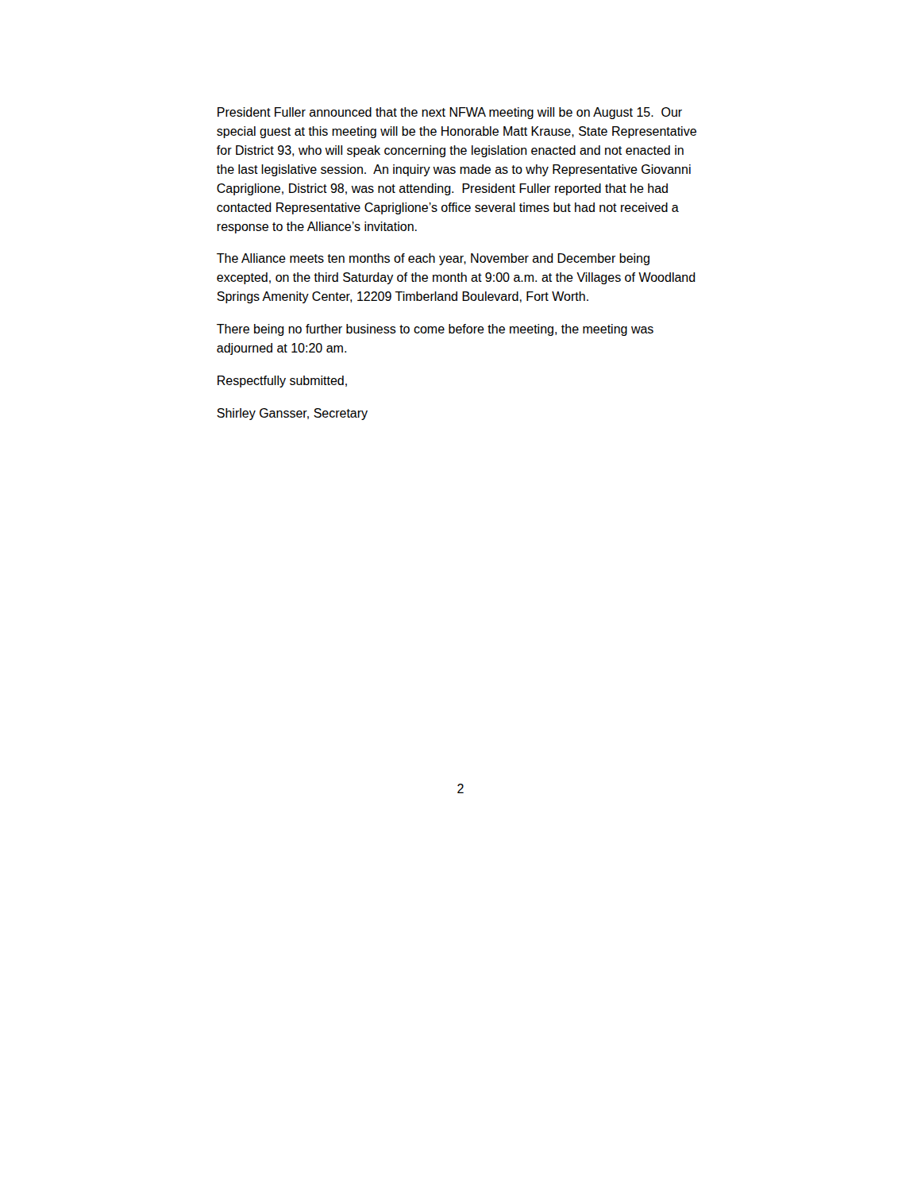President Fuller announced that the next NFWA meeting will be on August 15. Our special guest at this meeting will be the Honorable Matt Krause, State Representative for District 93, who will speak concerning the legislation enacted and not enacted in the last legislative session. An inquiry was made as to why Representative Giovanni Capriglione, District 98, was not attending. President Fuller reported that he had contacted Representative Capriglione’s office several times but had not received a response to the Alliance’s invitation.
The Alliance meets ten months of each year, November and December being excepted, on the third Saturday of the month at 9:00 a.m. at the Villages of Woodland Springs Amenity Center, 12209 Timberland Boulevard, Fort Worth.
There being no further business to come before the meeting, the meeting was adjourned at 10:20 am.
Respectfully submitted,
Shirley Gansser, Secretary
2